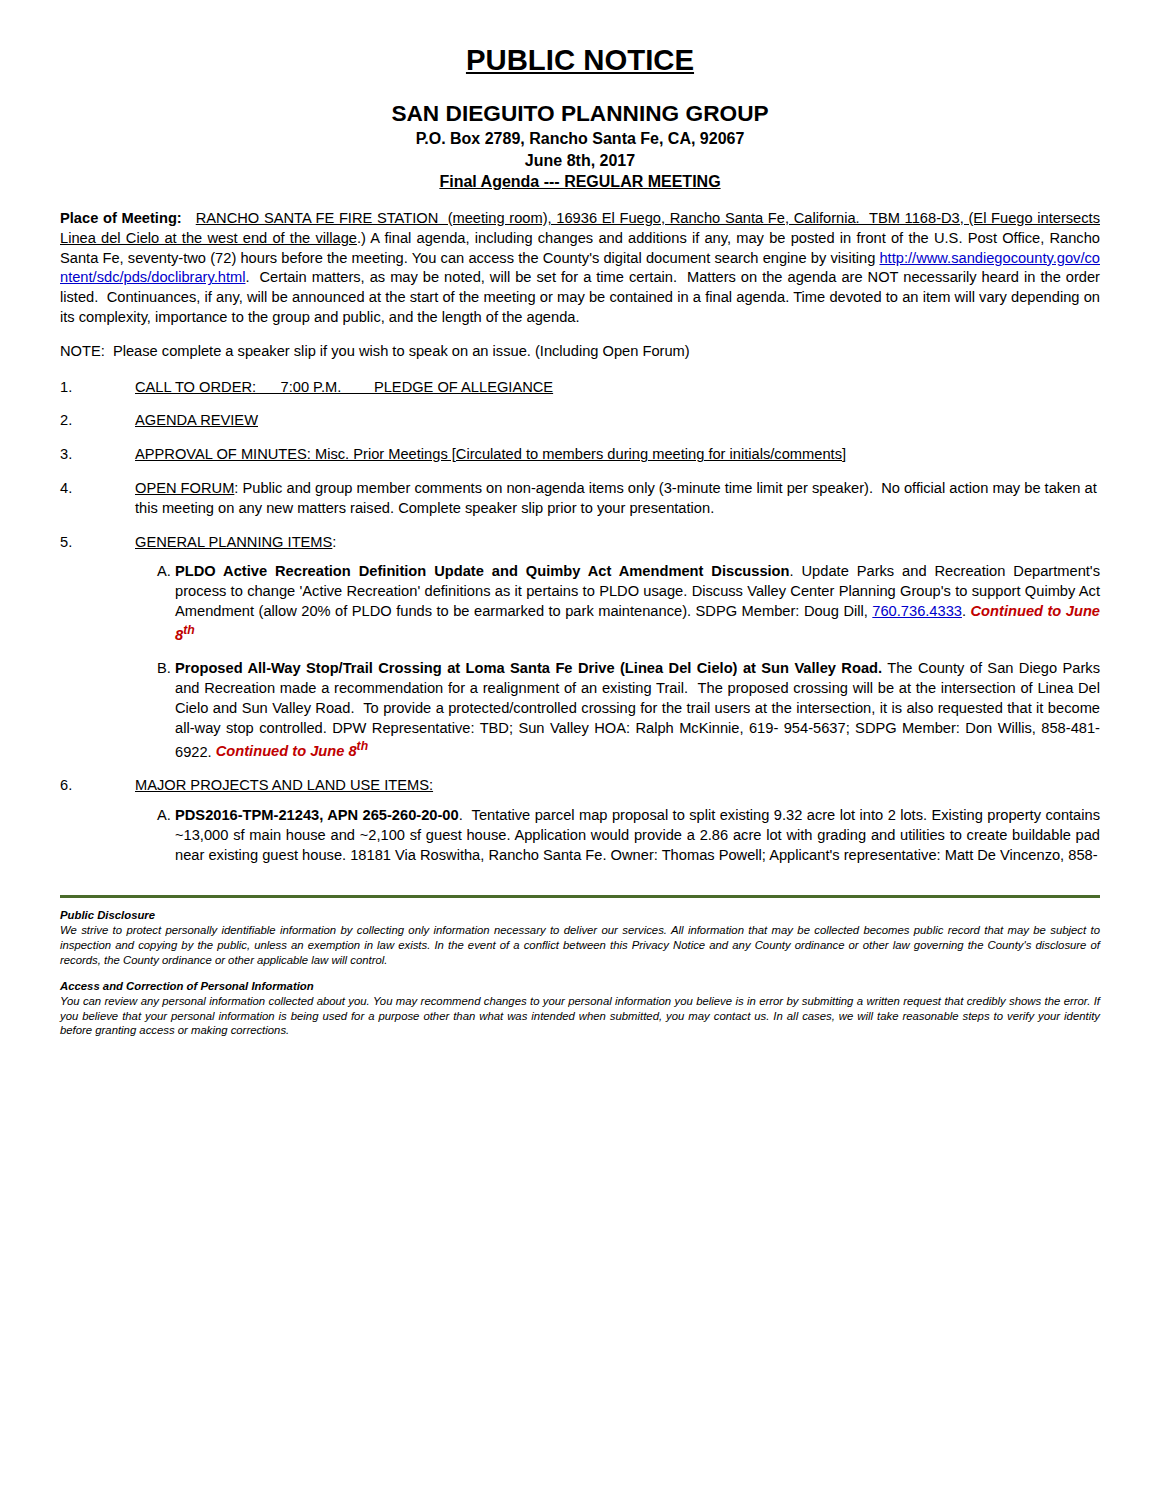PUBLIC NOTICE
SAN DIEGUITO PLANNING GROUP
P.O. Box 2789, Rancho Santa Fe, CA, 92067
June 8th, 2017
Final Agenda --- REGULAR MEETING
Place of Meeting: RANCHO SANTA FE FIRE STATION (meeting room), 16936 El Fuego, Rancho Santa Fe, California. TBM 1168-D3, (El Fuego intersects Linea del Cielo at the west end of the village.) A final agenda, including changes and additions if any, may be posted in front of the U.S. Post Office, Rancho Santa Fe, seventy-two (72) hours before the meeting. You can access the County's digital document search engine by visiting http://www.sandiegocounty.gov/content/sdc/pds/doclibrary.html. Certain matters, as may be noted, will be set for a time certain. Matters on the agenda are NOT necessarily heard in the order listed. Continuances, if any, will be announced at the start of the meeting or may be contained in a final agenda. Time devoted to an item will vary depending on its complexity, importance to the group and public, and the length of the agenda.
NOTE: Please complete a speaker slip if you wish to speak on an issue. (Including Open Forum)
CALL TO ORDER: 7:00 P.M. PLEDGE OF ALLEGIANCE
AGENDA REVIEW
APPROVAL OF MINUTES: Misc. Prior Meetings [Circulated to members during meeting for initials/comments]
OPEN FORUM: Public and group member comments on non-agenda items only (3-minute time limit per speaker). No official action may be taken at this meeting on any new matters raised. Complete speaker slip prior to your presentation.
GENERAL PLANNING ITEMS:
PLDO Active Recreation Definition Update and Quimby Act Amendment Discussion. Update Parks and Recreation Department's process to change 'Active Recreation' definitions as it pertains to PLDO usage. Discuss Valley Center Planning Group's to support Quimby Act Amendment (allow 20% of PLDO funds to be earmarked to park maintenance). SDPG Member: Doug Dill, 760.736.4333. Continued to June 8th
Proposed All-Way Stop/Trail Crossing at Loma Santa Fe Drive (Linea Del Cielo) at Sun Valley Road. The County of San Diego Parks and Recreation made a recommendation for a realignment of an existing Trail. The proposed crossing will be at the intersection of Linea Del Cielo and Sun Valley Road. To provide a protected/controlled crossing for the trail users at the intersection, it is also requested that it become all-way stop controlled. DPW Representative: TBD; Sun Valley HOA: Ralph McKinnie, 619- 954-5637; SDPG Member: Don Willis, 858-481-6922. Continued to June 8th
MAJOR PROJECTS AND LAND USE ITEMS:
PDS2016-TPM-21243, APN 265-260-20-00. Tentative parcel map proposal to split existing 9.32 acre lot into 2 lots. Existing property contains ~13,000 sf main house and ~2,100 sf guest house. Application would provide a 2.86 acre lot with grading and utilities to create buildable pad near existing guest house. 18181 Via Roswitha, Rancho Santa Fe. Owner: Thomas Powell; Applicant's representative: Matt De Vincenzo, 858-
Public Disclosure
We strive to protect personally identifiable information by collecting only information necessary to deliver our services. All information that may be collected becomes public record that may be subject to inspection and copying by the public, unless an exemption in law exists. In the event of a conflict between this Privacy Notice and any County ordinance or other law governing the County's disclosure of records, the County ordinance or other applicable law will control.
Access and Correction of Personal Information
You can review any personal information collected about you. You may recommend changes to your personal information you believe is in error by submitting a written request that credibly shows the error. If you believe that your personal information is being used for a purpose other than what was intended when submitted, you may contact us. In all cases, we will take reasonable steps to verify your identity before granting access or making corrections.